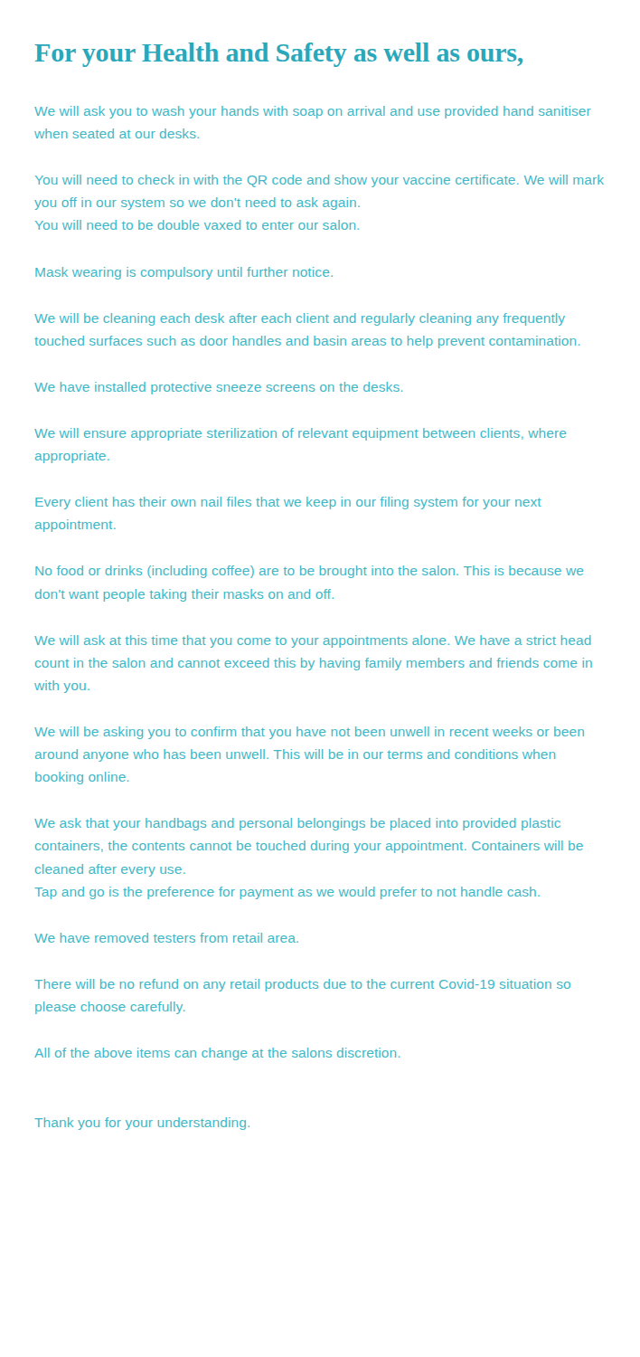For your Health and Safety as well as ours,
We will ask you to wash your hands with soap on arrival and use provided hand sanitiser when seated at our desks.
You will need to check in with the QR code and show your vaccine certificate. We will mark you off in our system so we don't need to ask again.
You will need to be double vaxed to enter our salon.
Mask wearing is compulsory until further notice.
We will be cleaning each desk after each client and regularly cleaning any frequently touched surfaces such as door handles and basin areas to help prevent contamination.
We have installed protective sneeze screens on the desks.
We will ensure appropriate sterilization of relevant equipment between clients, where appropriate.
Every client has their own nail files that we keep in our filing system for your next appointment.
No food or drinks (including coffee) are to be brought into the salon. This is because we don't want people taking their masks on and off.
We will ask at this time that you come to your appointments alone. We have a strict head count in the salon and cannot exceed this by having family members and friends come in with you.
We will be asking you to confirm that you have not been unwell in recent weeks or been around anyone who has been unwell. This will be in our terms and conditions when booking online.
We ask that your handbags and personal belongings be placed into provided plastic containers, the contents cannot be touched during your appointment. Containers will be cleaned after every use.
Tap and go is the preference for payment as we would prefer to not handle cash.
We have removed testers from retail area.
There will be no refund on any retail products due to the current Covid-19 situation so please choose carefully.
All of the above items can change at the salons discretion.
Thank you for your understanding.